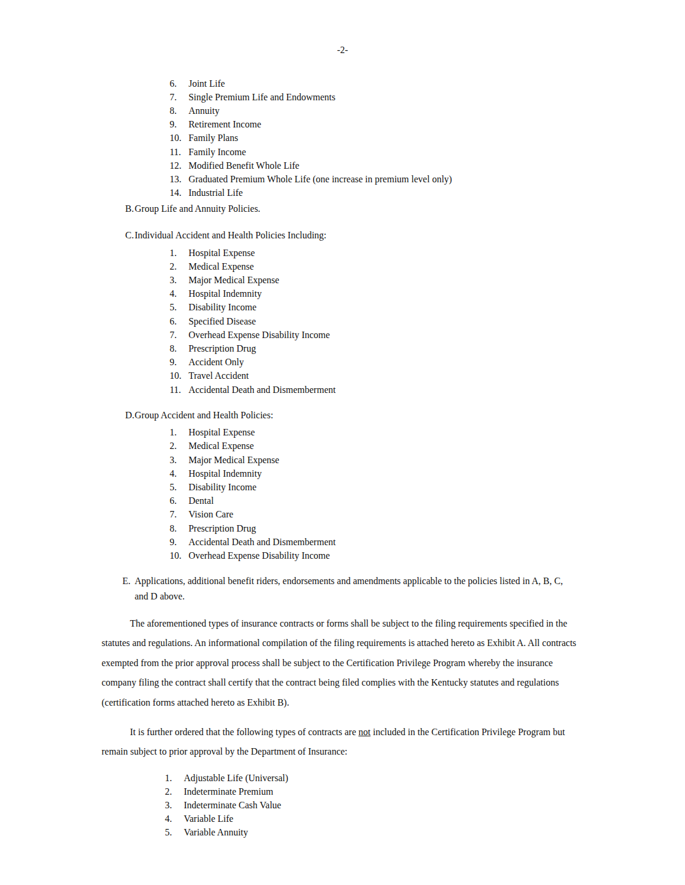-2-
6. Joint Life
7. Single Premium Life and Endowments
8. Annuity
9. Retirement Income
10. Family Plans
11. Family Income
12. Modified Benefit Whole Life
13. Graduated Premium Whole Life (one increase in premium level only)
14. Industrial Life
B. Group Life and Annuity Policies.
C. Individual Accident and Health Policies Including:
1. Hospital Expense
2. Medical Expense
3. Major Medical Expense
4. Hospital Indemnity
5. Disability Income
6. Specified Disease
7. Overhead Expense Disability Income
8. Prescription Drug
9. Accident Only
10. Travel Accident
11. Accidental Death and Dismemberment
D. Group Accident and Health Policies:
1. Hospital Expense
2. Medical Expense
3. Major Medical Expense
4. Hospital Indemnity
5. Disability Income
6. Dental
7. Vision Care
8. Prescription Drug
9. Accidental Death and Dismemberment
10. Overhead Expense Disability Income
E. Applications, additional benefit riders, endorsements and amendments applicable to the policies listed in A, B, C, and D above.
The aforementioned types of insurance contracts or forms shall be subject to the filing requirements specified in the statutes and regulations. An informational compilation of the filing requirements is attached hereto as Exhibit A. All contracts exempted from the prior approval process shall be subject to the Certification Privilege Program whereby the insurance company filing the contract shall certify that the contract being filed complies with the Kentucky statutes and regulations (certification forms attached hereto as Exhibit B).
It is further ordered that the following types of contracts are not included in the Certification Privilege Program but remain subject to prior approval by the Department of Insurance:
1. Adjustable Life (Universal)
2. Indeterminate Premium
3. Indeterminate Cash Value
4. Variable Life
5. Variable Annuity